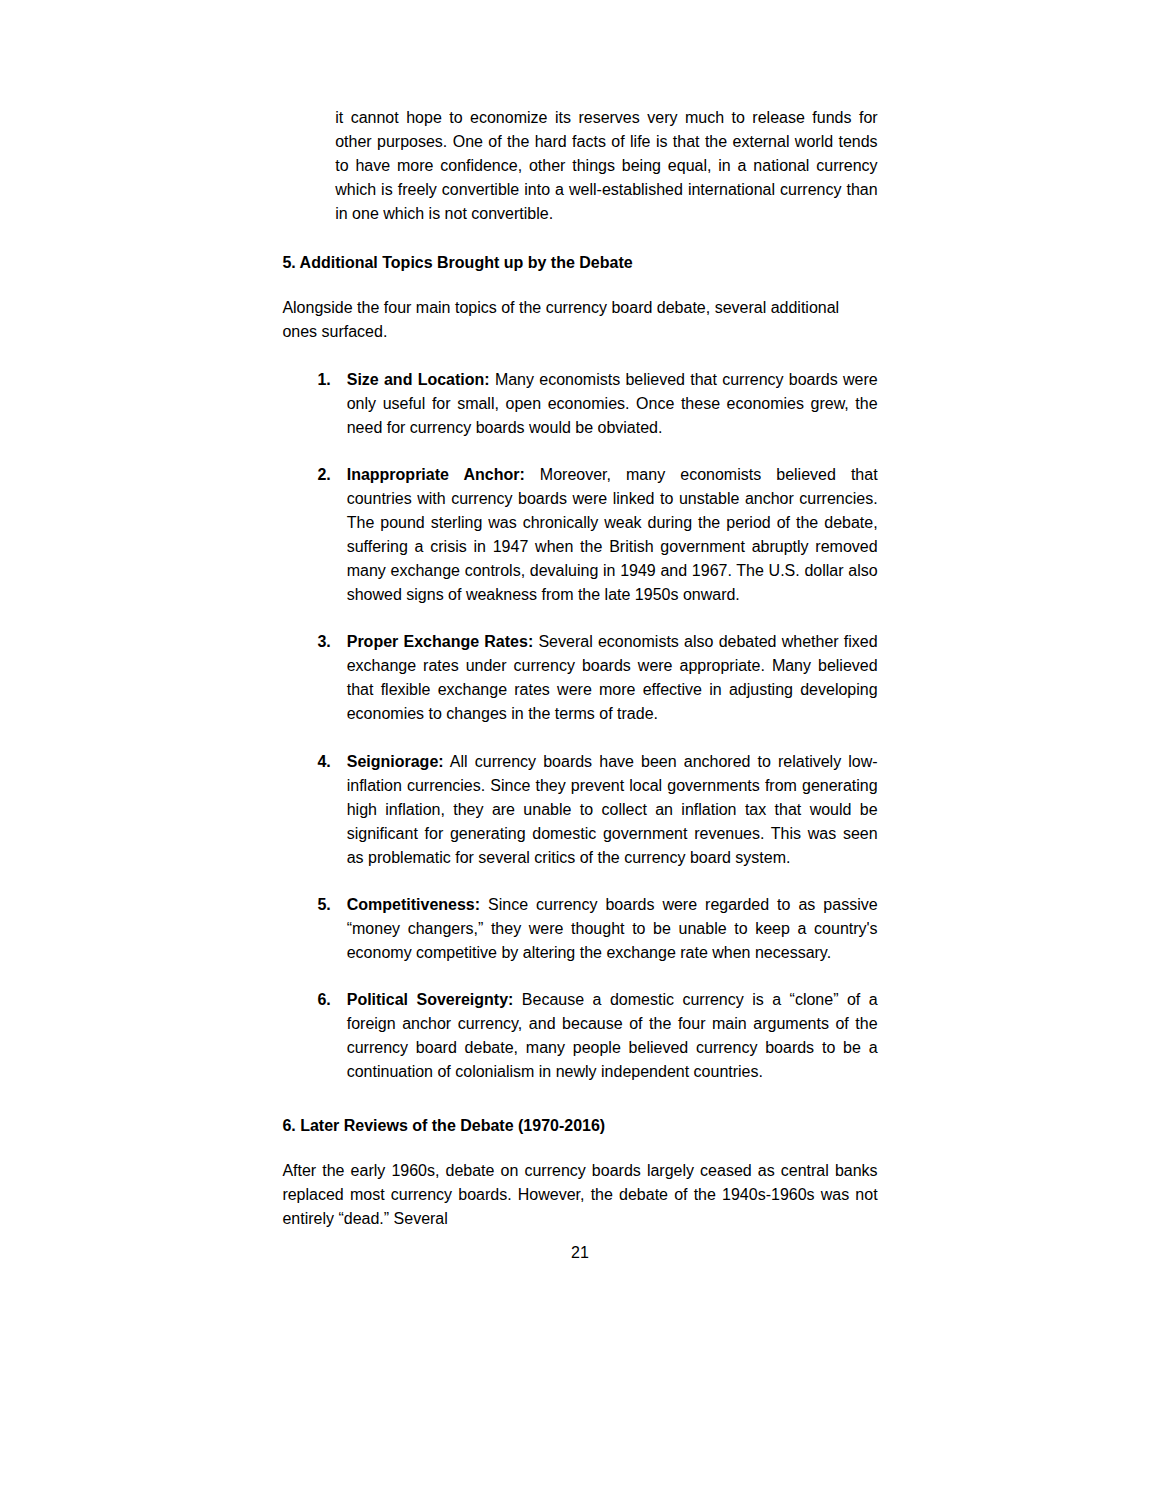it cannot hope to economize its reserves very much to release funds for other purposes. One of the hard facts of life is that the external world tends to have more confidence, other things being equal, in a national currency which is freely convertible into a well-established international currency than in one which is not convertible.
5. Additional Topics Brought up by the Debate
Alongside the four main topics of the currency board debate, several additional ones surfaced.
Size and Location: Many economists believed that currency boards were only useful for small, open economies. Once these economies grew, the need for currency boards would be obviated.
Inappropriate Anchor: Moreover, many economists believed that countries with currency boards were linked to unstable anchor currencies. The pound sterling was chronically weak during the period of the debate, suffering a crisis in 1947 when the British government abruptly removed many exchange controls, devaluing in 1949 and 1967. The U.S. dollar also showed signs of weakness from the late 1950s onward.
Proper Exchange Rates: Several economists also debated whether fixed exchange rates under currency boards were appropriate. Many believed that flexible exchange rates were more effective in adjusting developing economies to changes in the terms of trade.
Seigniorage: All currency boards have been anchored to relatively low-inflation currencies. Since they prevent local governments from generating high inflation, they are unable to collect an inflation tax that would be significant for generating domestic government revenues. This was seen as problematic for several critics of the currency board system.
Competitiveness: Since currency boards were regarded to as passive “money changers,” they were thought to be unable to keep a country's economy competitive by altering the exchange rate when necessary.
Political Sovereignty: Because a domestic currency is a “clone” of a foreign anchor currency, and because of the four main arguments of the currency board debate, many people believed currency boards to be a continuation of colonialism in newly independent countries.
6. Later Reviews of the Debate (1970-2016)
After the early 1960s, debate on currency boards largely ceased as central banks replaced most currency boards. However, the debate of the 1940s-1960s was not entirely “dead.” Several
21